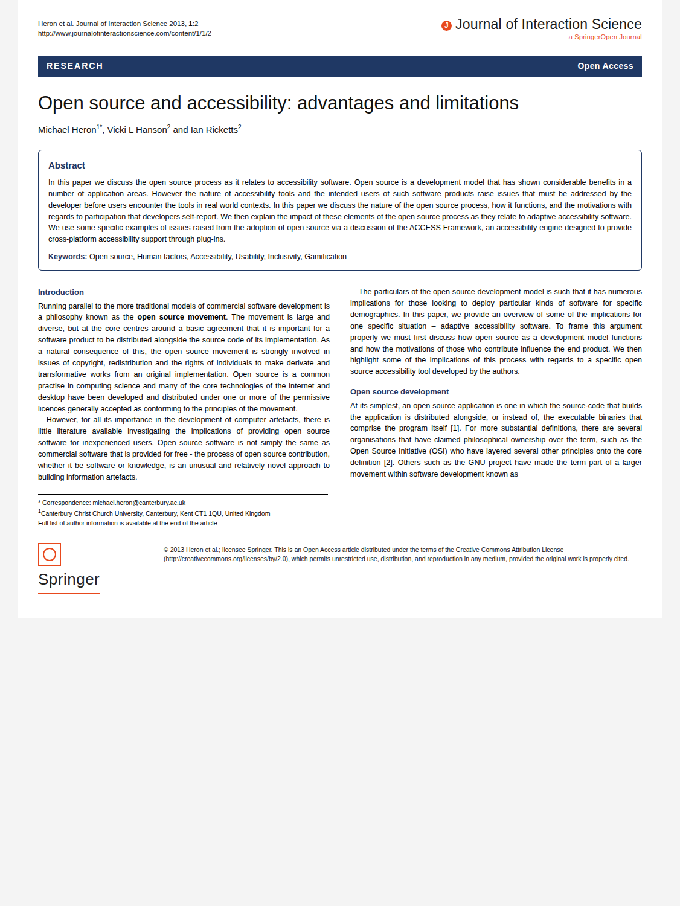Heron et al. Journal of Interaction Science 2013, 1:2
http://www.journalofinteractionscience.com/content/1/1/2
JJournal of Interaction Science
a SpringerOpen Journal
RESEARCH Open Access
Open source and accessibility: advantages and limitations
Michael Heron1*, Vicki L Hanson2 and Ian Ricketts2
Abstract
In this paper we discuss the open source process as it relates to accessibility software. Open source is a development model that has shown considerable benefits in a number of application areas. However the nature of accessibility tools and the intended users of such software products raise issues that must be addressed by the developer before users encounter the tools in real world contexts. In this paper we discuss the nature of the open source process, how it functions, and the motivations with regards to participation that developers self-report. We then explain the impact of these elements of the open source process as they relate to adaptive accessibility software. We use some specific examples of issues raised from the adoption of open source via a discussion of the ACCESS Framework, an accessibility engine designed to provide cross-platform accessibility support through plug-ins.
Keywords: Open source, Human factors, Accessibility, Usability, Inclusivity, Gamification
Introduction
Running parallel to the more traditional models of commercial software development is a philosophy known as the open source movement. The movement is large and diverse, but at the core centres around a basic agreement that it is important for a software product to be distributed alongside the source code of its implementation. As a natural consequence of this, the open source movement is strongly involved in issues of copyright, redistribution and the rights of individuals to make derivate and transformative works from an original implementation. Open source is a common practise in computing science and many of the core technologies of the internet and desktop have been developed and distributed under one or more of the permissive licences generally accepted as conforming to the principles of the movement.
However, for all its importance in the development of computer artefacts, there is little literature available investigating the implications of providing open source software for inexperienced users. Open source software is not simply the same as commercial software that is provided for free - the process of open source contribution, whether it be software or knowledge, is an unusual and relatively novel approach to building information artefacts.
The particulars of the open source development model is such that it has numerous implications for those looking to deploy particular kinds of software for specific demographics. In this paper, we provide an overview of some of the implications for one specific situation – adaptive accessibility software. To frame this argument properly we must first discuss how open source as a development model functions and how the motivations of those who contribute influence the end product. We then highlight some of the implications of this process with regards to a specific open source accessibility tool developed by the authors.
Open source development
At its simplest, an open source application is one in which the source-code that builds the application is distributed alongside, or instead of, the executable binaries that comprise the program itself [1]. For more substantial definitions, there are several organisations that have claimed philosophical ownership over the term, such as the Open Source Initiative (OSI) who have layered several other principles onto the core definition [2]. Others such as the GNU project have made the term part of a larger movement within software development known as
* Correspondence: michael.heron@canterbury.ac.uk
1Canterbury Christ Church University, Canterbury, Kent CT1 1QU, United Kingdom
Full list of author information is available at the end of the article
Springer
© 2013 Heron et al.; licensee Springer. This is an Open Access article distributed under the terms of the Creative Commons Attribution License (http://creativecommons.org/licenses/by/2.0), which permits unrestricted use, distribution, and reproduction in any medium, provided the original work is properly cited.